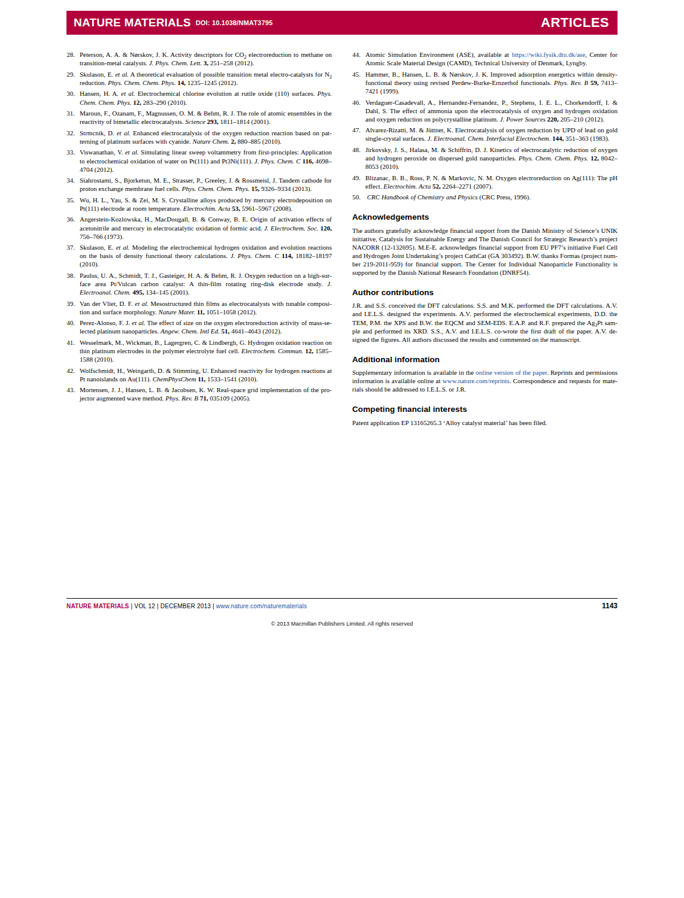Nature Materials DOI: 10.1038/NMAT3795
Articles
28. Peterson, A. A. & Nørskov, J. K. Activity descriptors for CO2 electroreduction to methane on transition-metal catalysts. J. Phys. Chem. Lett. 3, 251–258 (2012).
29. Skulason, E. et al. A theoretical evaluation of possible transition metal electro-catalysts for N2 reduction. Phys. Chem. Chem. Phys. 14, 1235–1245 (2012).
30. Hansen, H. A. et al. Electrochemical chlorine evolution at rutile oxide (110) surfaces. Phys. Chem. Chem. Phys. 12, 283–290 (2010).
31. Maroun, F., Ozanam, F., Magnussen, O. M. & Behm, R. J. The role of atomic ensembles in the reactivity of bimetallic electrocatalysts. Science 293, 1811–1814 (2001).
32. Strmcnik, D. et al. Enhanced electrocatalysis of the oxygen reduction reaction based on patterning of platinum surfaces with cyanide. Nature Chem. 2, 880–885 (2010).
33. Viswanathan, V. et al. Simulating linear sweep voltammetry from first-principles: Application to electrochemical oxidation of water on Pt(111) and Pt3Ni(111). J. Phys. Chem. C 116, 4698–4704 (2012).
34. Siahrostami, S., Bjorketun, M. E., Strasser, P., Greeley, J. & Rossmeisl, J. Tandem cathode for proton exchange membrane fuel cells. Phys. Chem. Chem. Phys. 15, 9326–9334 (2013).
35. Wu, H. L., Yau, S. & Zei, M. S. Crystalline alloys produced by mercury electrodeposition on Pt(111) electrode at room temperature. Electrochim. Acta 53, 5961–5967 (2008).
36. Angerstein-Kozlowska, H., MacDougall, B. & Conway, B. E. Origin of activation effects of acetonitrile and mercury in electrocatalytic oxidation of formic acid. J. Electrochem. Soc. 120, 756–766 (1973).
37. Skulason, E. et al. Modeling the electrochemical hydrogen oxidation and evolution reactions on the basis of density functional theory calculations. J. Phys. Chem. C 114, 18182–18197 (2010).
38. Paulus, U. A., Schmidt, T. J., Gasteiger, H. A. & Behm, R. J. Oxygen reduction on a high-surface area Pt/Vulcan carbon catalyst: A thin-film rotating ring-disk electrode study. J. Electroanal. Chem. 495, 134–145 (2001).
39. Van der Vliet, D. F. et al. Mesostructured thin films as electrocatalysts with tunable composition and surface morphology. Nature Mater. 11, 1051–1058 (2012).
40. Perez-Alonso, F. J. et al. The effect of size on the oxygen electroreduction activity of mass-selected platinum nanoparticles. Angew. Chem. Intl Ed. 51, 4641–4643 (2012).
41. Wesselmark, M., Wickman, B., Lagergren, C. & Lindbergh, G. Hydrogen oxidation reaction on thin platinum electrodes in the polymer electrolyte fuel cell. Electrochem. Commun. 12, 1585–1588 (2010).
42. Wolfschmidt, H., Weingarth, D. & Stimming, U. Enhanced reactivity for hydrogen reactions at Pt nanoislands on Au(111). ChemPhysChem 11, 1533–1541 (2010).
43. Mortensen, J. J., Hansen, L. B. & Jacobsen, K. W. Real-space grid implementation of the projector augmented wave method. Phys. Rev. B 71, 035109 (2005).
44. Atomic Simulation Environment (ASE), available at https://wiki.fysik.dtu.dk/ase, Center for Atomic Scale Material Design (CAMD), Technical University of Denmark, Lyngby.
45. Hammer, B., Hansen, L. B. & Nørskov, J. K. Improved adsorption energetics within density-functional theory using revised Perdew-Burke-Ernzerhof functionals. Phys. Rev. B 59, 7413–7421 (1999).
46. Verdaguer-Casadevall, A., Hernandez-Fernandez, P., Stephens, I. E. L., Chorkendorff, I. & Dahl, S. The effect of ammonia upon the electrocatalysis of oxygen and hydrogen oxidation and oxygen reduction on polycrystalline platinum. J. Power Sources 220, 205–210 (2012).
47. Alvarez-Rizatti, M. & Jüttner, K. Electrocatalysis of oxygen reduction by UPD of lead on gold single-crystal surfaces. J. Electroanal. Chem. Interfacial Electrochem. 144, 351–363 (1983).
48. Jirkovsky, J. S., Halasa, M. & Schiffrin, D. J. Kinetics of electrocatalytic reduction of oxygen and hydrogen peroxide on dispersed gold nanoparticles. Phys. Chem. Chem. Phys. 12, 8042–8053 (2010).
49. Blizanac, B. B., Ross, P. N. & Markovic, N. M. Oxygen electroreduction on Ag(111): The pH effect. Electrochim. Acta 52, 2264–2271 (2007).
50. CRC Handbook of Chemistry and Physics (CRC Press, 1996).
Acknowledgements
The authors gratefully acknowledge financial support from the Danish Ministry of Science’s UNIK initiative, Catalysis for Sustainable Energy and The Danish Council for Strategic Research’s project NACORR (12-132695). M.E-E. acknowledges financial support from EU PF7’s initiative Fuel Cell and Hydrogen Joint Undertaking’s project CathCat (GA 303492). B.W. thanks Formas (project number 219-2011-959) for financial support. The Center for Individual Nanoparticle Functionality is supported by the Danish National Research Foundation (DNRF54).
Author contributions
J.R. and S.S. conceived the DFT calculations. S.S. and M.K. performed the DFT calculations. A.V. and I.E.L.S. designed the experiments. A.V. performed the electrochemical experiments, D.D. the TEM, P.M. the XPS and B.W. the EQCM and SEM-EDS. E.A.P. and R.F. prepared the Ag3Pt sample and performed its XRD. S.S., A.V. and I.E.L.S. co-wrote the first draft of the paper. A.V. designed the figures. All authors discussed the results and commented on the manuscript.
Additional information
Supplementary information is available in the online version of the paper. Reprints and permissions information is available online at www.nature.com/reprints. Correspondence and requests for materials should be addressed to I.E.L.S. or J.R.
Competing financial interests
Patent application EP 13165265.3 ‘Alloy catalyst material’ has been filed.
Nature Materials | VOL 12 | DECEMBER 2013 | www.nature.com/naturematerials
1143
© 2013 Macmillan Publishers Limited. All rights reserved